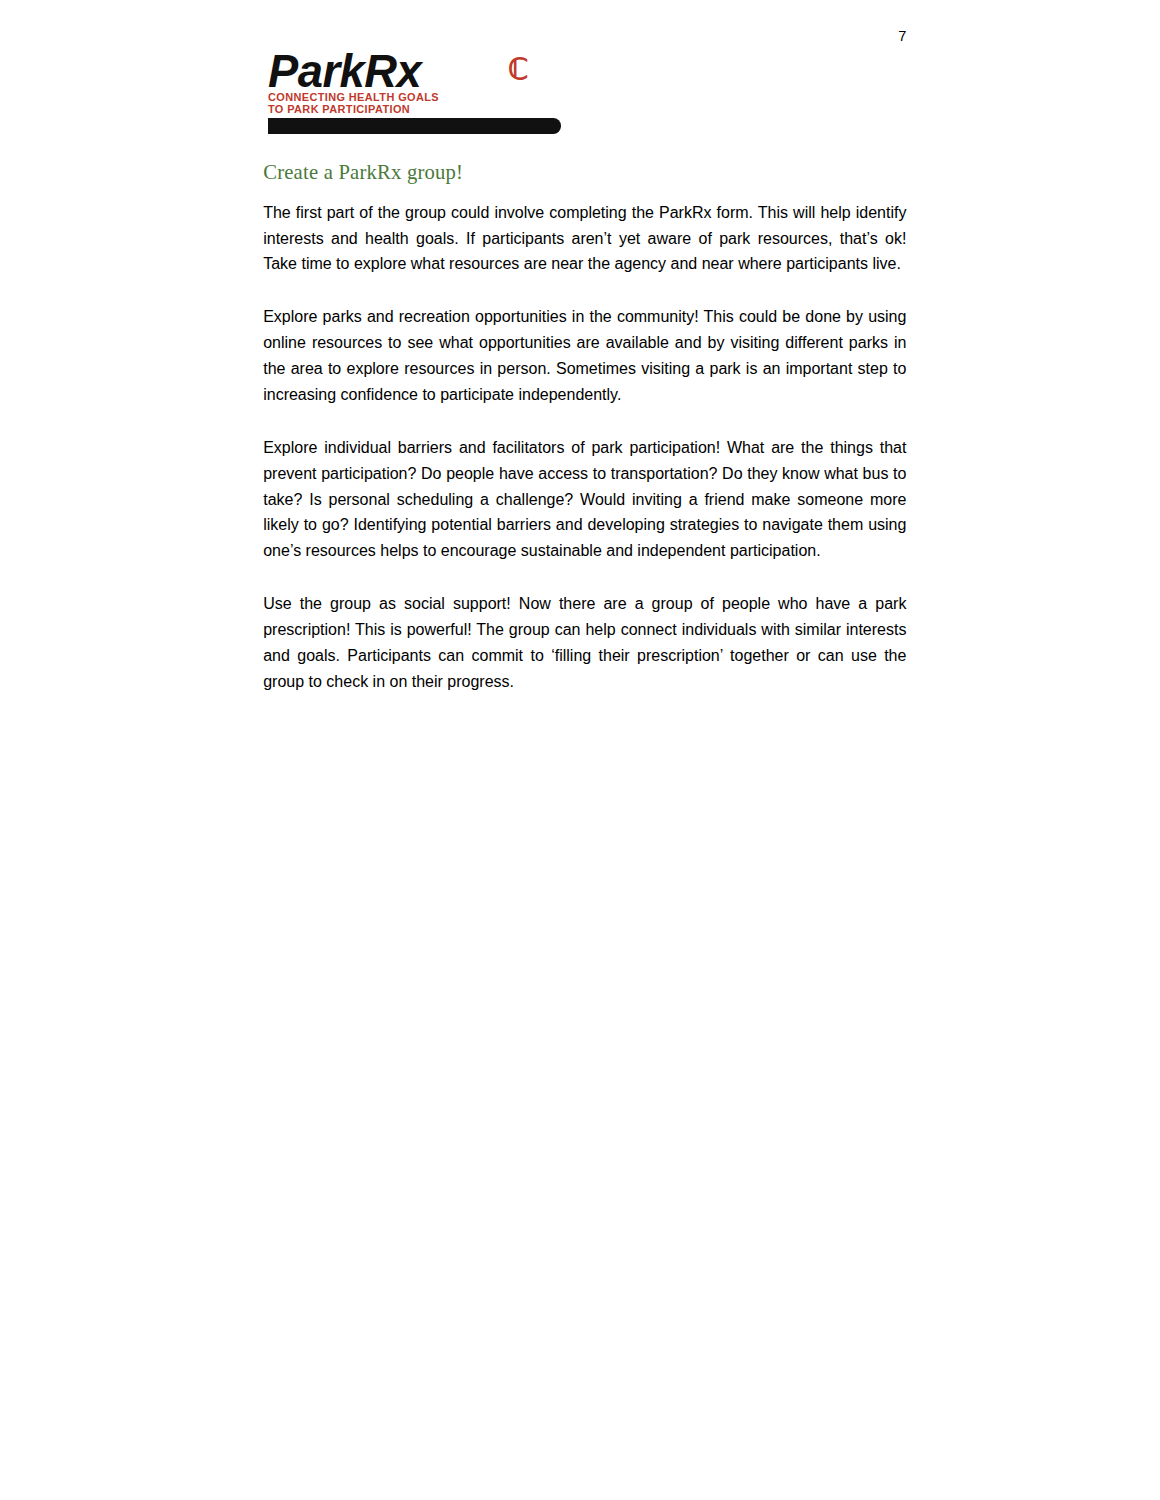7
ParkRx
Connecting health goals
to park participation
ℂ
Create a ParkRx group!
The first part of the group could involve completing the ParkRx form. This will help identify interests and health goals. If participants aren’t yet aware of park resources, that’s ok! Take time to explore what resources are near the agency and near where participants live.
Explore parks and recreation opportunities in the community! This could be done by using online resources to see what opportunities are available and by visiting different parks in the area to explore resources in person. Sometimes visiting a park is an important step to increasing confidence to participate independently.
Explore individual barriers and facilitators of park participation! What are the things that prevent participation? Do people have access to transportation? Do they know what bus to take? Is personal scheduling a challenge? Would inviting a friend make someone more likely to go? Identifying potential barriers and developing strategies to navigate them using one’s resources helps to encourage sustainable and independent participation.
Use the group as social support! Now there are a group of people who have a park prescription! This is powerful! The group can help connect individuals with similar interests and goals. Participants can commit to ‘filling their prescription’ together or can use the group to check in on their progress.